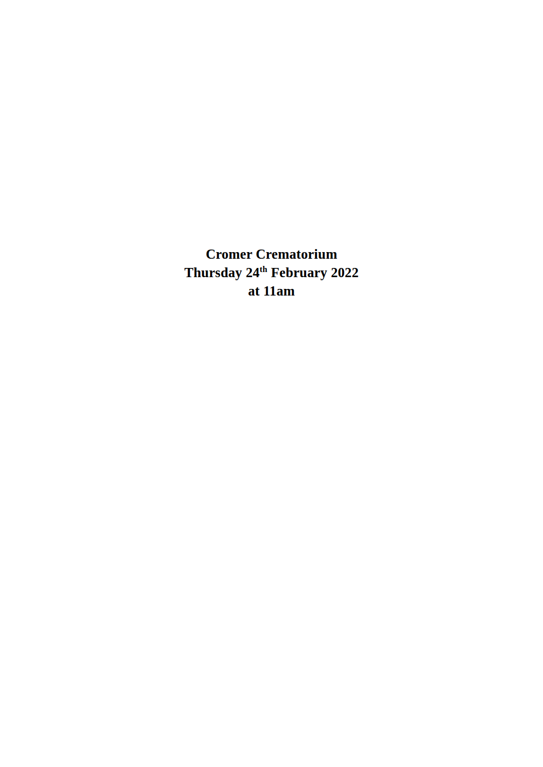Cromer Crematorium
Thursday 24th February 2022
at 11am